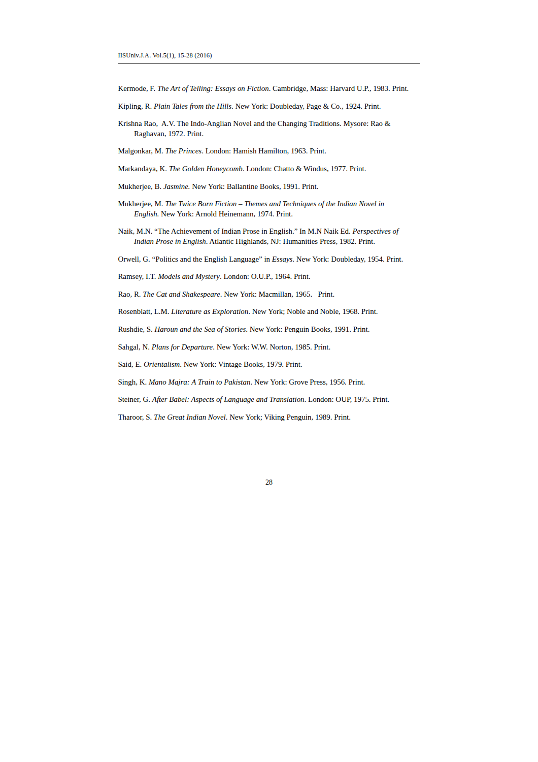IISUniv.J.A. Vol.5(1), 15-28 (2016)
Kermode, F. The Art of Telling: Essays on Fiction. Cambridge, Mass: Harvard U.P., 1983. Print.
Kipling, R. Plain Tales from the Hills. New York: Doubleday, Page & Co., 1924. Print.
Krishna Rao, A.V. The Indo-Anglian Novel and the Changing Traditions. Mysore: Rao & Raghavan, 1972. Print.
Malgonkar, M. The Princes. London: Hamish Hamilton, 1963. Print.
Markandaya, K. The Golden Honeycomb. London: Chatto & Windus, 1977. Print.
Mukherjee, B. Jasmine. New York: Ballantine Books, 1991. Print.
Mukherjee, M. The Twice Born Fiction – Themes and Techniques of the Indian Novel in English. New York: Arnold Heinemann, 1974. Print.
Naik, M.N. “The Achievement of Indian Prose in English.” In M.N Naik Ed. Perspectives of Indian Prose in English. Atlantic Highlands, NJ: Humanities Press, 1982. Print.
Orwell, G. “Politics and the English Language” in Essays. New York: Doubleday, 1954. Print.
Ramsey, I.T. Models and Mystery. London: O.U.P., 1964. Print.
Rao, R. The Cat and Shakespeare. New York: Macmillan, 1965. Print.
Rosenblatt, L.M. Literature as Exploration. New York; Noble and Noble, 1968. Print.
Rushdie, S. Haroun and the Sea of Stories. New York: Penguin Books, 1991. Print.
Sahgal, N. Plans for Departure. New York: W.W. Norton, 1985. Print.
Said, E. Orientalism. New York: Vintage Books, 1979. Print.
Singh, K. Mano Majra: A Train to Pakistan. New York: Grove Press, 1956. Print.
Steiner, G. After Babel: Aspects of Language and Translation. London: OUP, 1975. Print.
Tharoor, S. The Great Indian Novel. New York; Viking Penguin, 1989. Print.
28